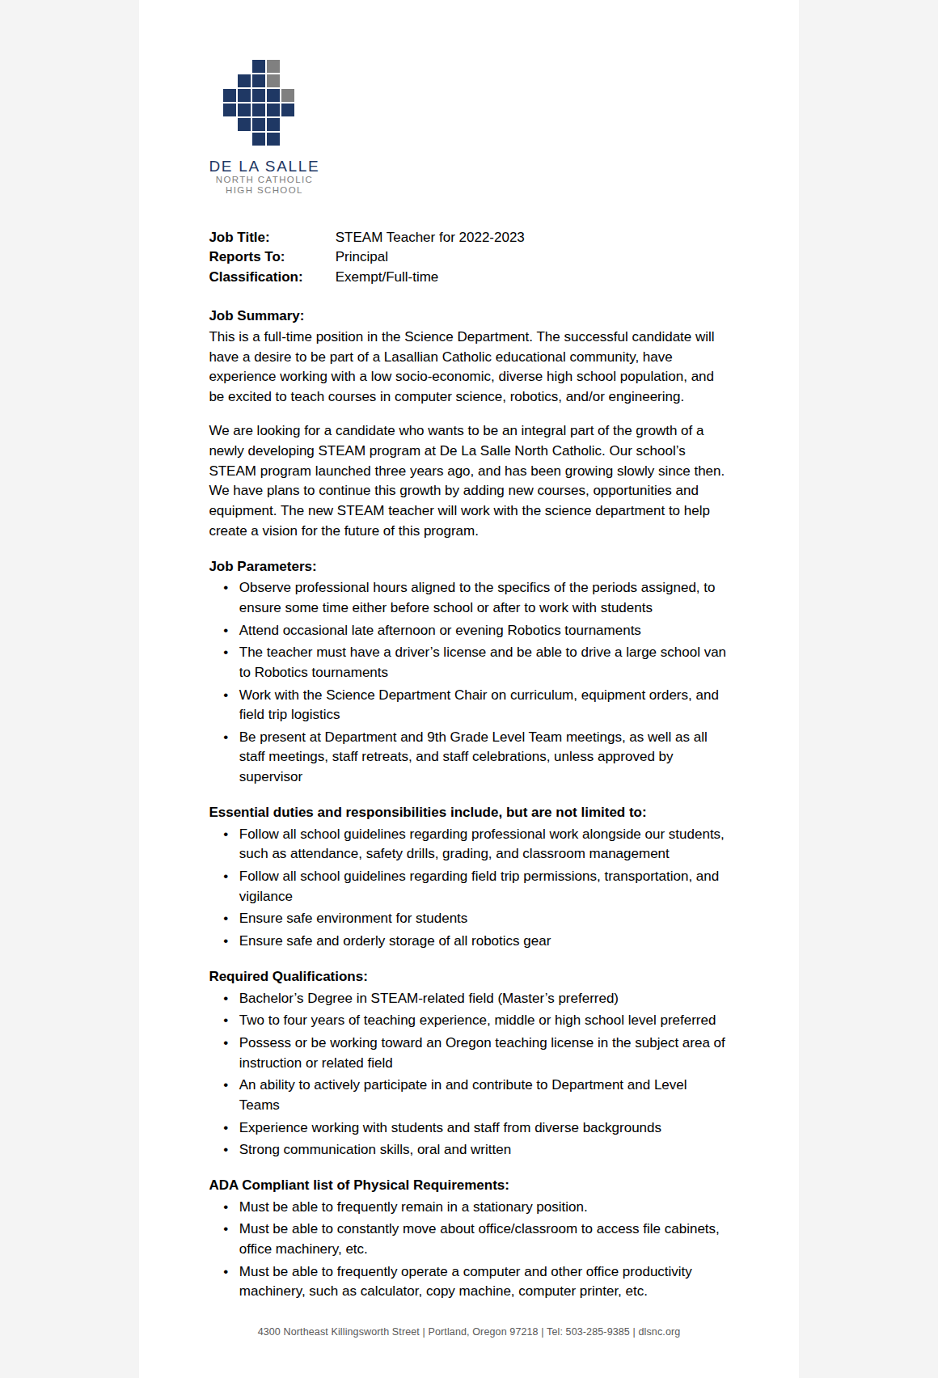DE LA SALLE NORTH CATHOLIC HIGH SCHOOL
Job Title: STEAM Teacher for 2022-2023
Reports To: Principal
Classification: Exempt/Full-time
Job Summary:
This is a full-time position in the Science Department. The successful candidate will have a desire to be part of a Lasallian Catholic educational community, have experience working with a low socio-economic, diverse high school population, and be excited to teach courses in computer science, robotics, and/or engineering.
We are looking for a candidate who wants to be an integral part of the growth of a newly developing STEAM program at De La Salle North Catholic. Our school’s STEAM program launched three years ago, and has been growing slowly since then. We have plans to continue this growth by adding new courses, opportunities and equipment. The new STEAM teacher will work with the science department to help create a vision for the future of this program.
Job Parameters:
Observe professional hours aligned to the specifics of the periods assigned, to ensure some time either before school or after to work with students
Attend occasional late afternoon or evening Robotics tournaments
The teacher must have a driver’s license and be able to drive a large school van to Robotics tournaments
Work with the Science Department Chair on curriculum, equipment orders, and field trip logistics
Be present at Department and 9th Grade Level Team meetings, as well as all staff meetings, staff retreats, and staff celebrations, unless approved by supervisor
Essential duties and responsibilities include, but are not limited to:
Follow all school guidelines regarding professional work alongside our students, such as attendance, safety drills, grading, and classroom management
Follow all school guidelines regarding field trip permissions, transportation, and vigilance
Ensure safe environment for students
Ensure safe and orderly storage of all robotics gear
Required Qualifications:
Bachelor’s Degree in STEAM-related field (Master’s preferred)
Two to four years of teaching experience, middle or high school level preferred
Possess or be working toward an Oregon teaching license in the subject area of instruction or related field
An ability to actively participate in and contribute to Department and Level Teams
Experience working with students and staff from diverse backgrounds
Strong communication skills, oral and written
ADA Compliant list of Physical Requirements:
Must be able to frequently remain in a stationary position.
Must be able to constantly move about office/classroom to access file cabinets, office machinery, etc.
Must be able to frequently operate a computer and other office productivity machinery, such as calculator, copy machine, computer printer, etc.
4300 Northeast Killingsworth Street | Portland, Oregon 97218 | Tel: 503-285-9385 | dlsnc.org